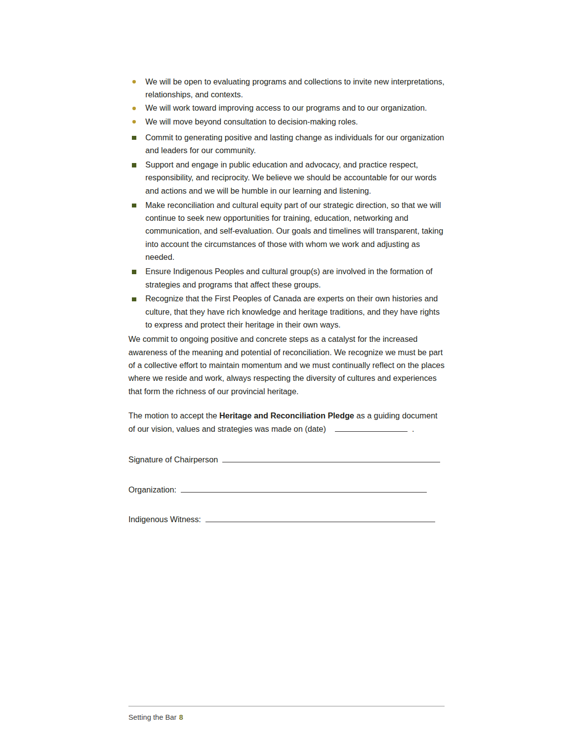We will be open to evaluating programs and collections to invite new interpretations, relationships, and contexts.
We will work toward improving access to our programs and to our organization.
We will move beyond consultation to decision-making roles.
Commit to generating positive and lasting change as individuals for our organization and leaders for our community.
Support and engage in public education and advocacy, and practice respect, responsibility, and reciprocity. We believe we should be accountable for our words and actions and we will be humble in our learning and listening.
Make reconciliation and cultural equity part of our strategic direction, so that we will continue to seek new opportunities for training, education, networking and communication, and self-evaluation. Our goals and timelines will transparent, taking into account the circumstances of those with whom we work and adjusting as needed.
Ensure Indigenous Peoples and cultural group(s) are involved in the formation of strategies and programs that affect these groups.
Recognize that the First Peoples of Canada are experts on their own histories and culture, that they have rich knowledge and heritage traditions, and they have rights to express and protect their heritage in their own ways.
We commit to ongoing positive and concrete steps as a catalyst for the increased awareness of the meaning and potential of reconciliation. We recognize we must be part of a collective effort to maintain momentum and we must continually reflect on the places where we reside and work, always respecting the diversity of cultures and experiences that form the richness of our provincial heritage.
The motion to accept the Heritage and Reconciliation Pledge as a guiding document of our vision, values and strategies was made on (date) .
Signature of Chairperson
Organization:
Indigenous Witness:
Setting the Bar8